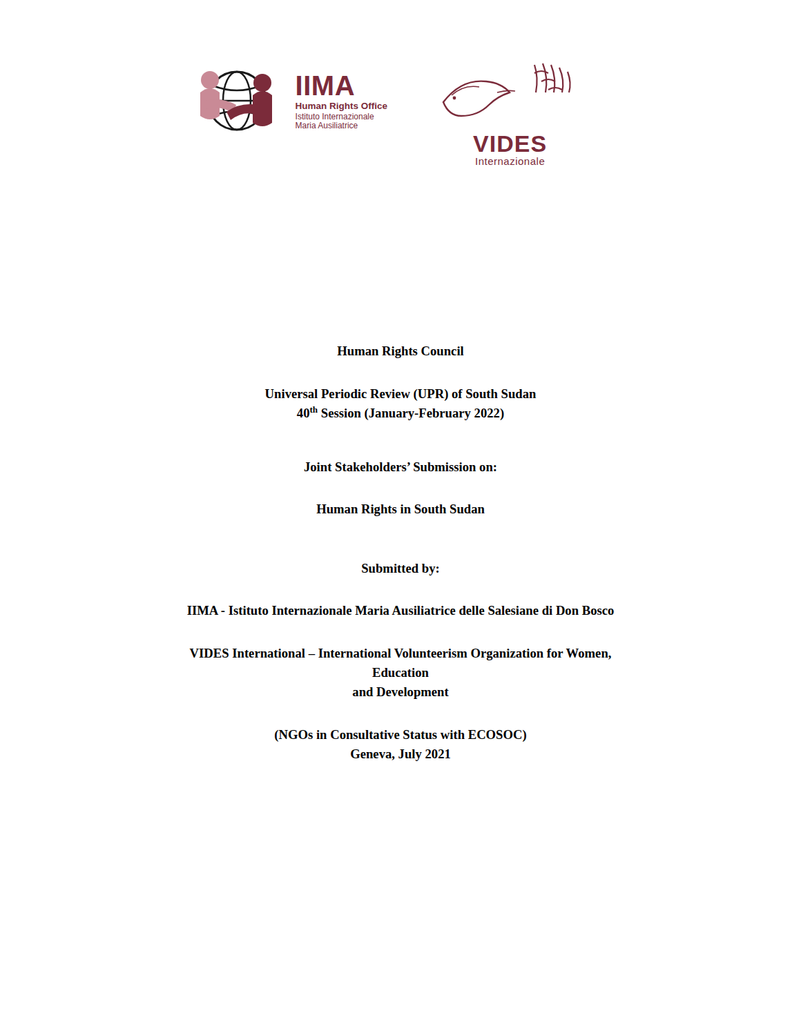IIMA Human Rights Office Istituto Internazionale
Maria Ausiliatrice
VIDES
Internazionale
Human Rights Council
Universal Periodic Review (UPR) of South Sudan
40th Session (January-February 2022)
Joint Stakeholders’ Submission on:
Human Rights in South Sudan
Submitted by:
IIMA - Istituto Internazionale Maria Ausiliatrice delle Salesiane di Don Bosco
VIDES International – International Volunteerism Organization for Women, Education
and Development
(NGOs in Consultative Status with ECOSOC)
Geneva, July 2021